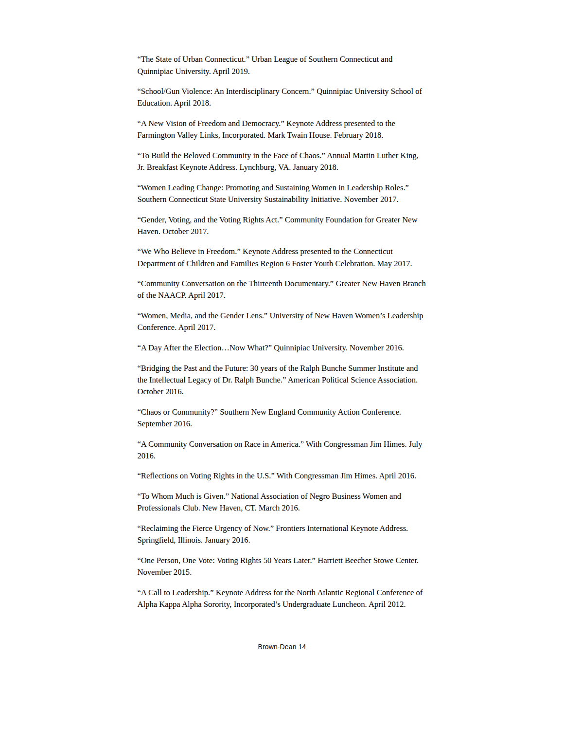“The State of Urban Connecticut.” Urban League of Southern Connecticut and Quinnipiac University. April 2019.
“School/Gun Violence: An Interdisciplinary Concern.” Quinnipiac University School of Education. April 2018.
“A New Vision of Freedom and Democracy.” Keynote Address presented to the Farmington Valley Links, Incorporated. Mark Twain House. February 2018.
“To Build the Beloved Community in the Face of Chaos.” Annual Martin Luther King, Jr. Breakfast Keynote Address. Lynchburg, VA. January 2018.
“Women Leading Change: Promoting and Sustaining Women in Leadership Roles.” Southern Connecticut State University Sustainability Initiative. November 2017.
“Gender, Voting, and the Voting Rights Act.” Community Foundation for Greater New Haven. October 2017.
“We Who Believe in Freedom.” Keynote Address presented to the Connecticut Department of Children and Families Region 6 Foster Youth Celebration. May 2017.
“Community Conversation on the Thirteenth Documentary.” Greater New Haven Branch of the NAACP. April 2017.
“Women, Media, and the Gender Lens.” University of New Haven Women’s Leadership Conference. April 2017.
“A Day After the Election…Now What?” Quinnipiac University. November 2016.
“Bridging the Past and the Future: 30 years of the Ralph Bunche Summer Institute and the Intellectual Legacy of Dr. Ralph Bunche.” American Political Science Association. October 2016.
“Chaos or Community?” Southern New England Community Action Conference. September 2016.
“A Community Conversation on Race in America.” With Congressman Jim Himes. July 2016.
“Reflections on Voting Rights in the U.S.” With Congressman Jim Himes. April 2016.
“To Whom Much is Given.” National Association of Negro Business Women and Professionals Club. New Haven, CT. March 2016.
“Reclaiming the Fierce Urgency of Now.” Frontiers International Keynote Address. Springfield, Illinois. January 2016.
“One Person, One Vote: Voting Rights 50 Years Later.” Harriett Beecher Stowe Center. November 2015.
“A Call to Leadership.” Keynote Address for the North Atlantic Regional Conference of Alpha Kappa Alpha Sorority, Incorporated’s Undergraduate Luncheon. April 2012.
Brown-Dean 14